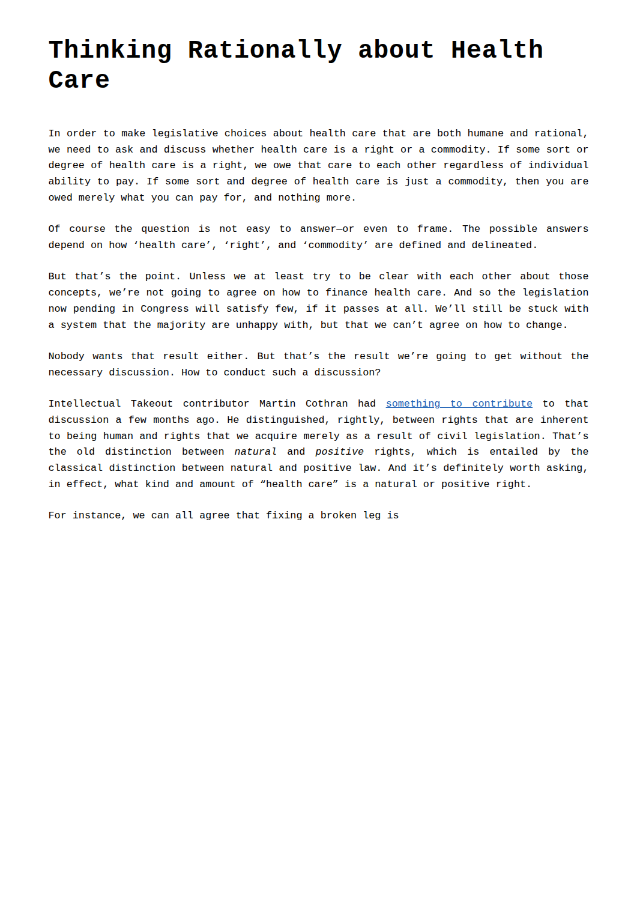Thinking Rationally about Health Care
In order to make legislative choices about health care that are both humane and rational, we need to ask and discuss whether health care is a right or a commodity. If some sort or degree of health care is a right, we owe that care to each other regardless of individual ability to pay. If some sort and degree of health care is just a commodity, then you are owed merely what you can pay for, and nothing more.
Of course the question is not easy to answer—or even to frame. The possible answers depend on how ‘health care’, ‘right’, and ‘commodity’ are defined and delineated.
But that’s the point. Unless we at least try to be clear with each other about those concepts, we’re not going to agree on how to finance health care. And so the legislation now pending in Congress will satisfy few, if it passes at all. We’ll still be stuck with a system that the majority are unhappy with, but that we can’t agree on how to change.
Nobody wants that result either. But that’s the result we’re going to get without the necessary discussion. How to conduct such a discussion?
Intellectual Takeout contributor Martin Cothran had something to contribute to that discussion a few months ago. He distinguished, rightly, between rights that are inherent to being human and rights that we acquire merely as a result of civil legislation. That’s the old distinction between natural and positive rights, which is entailed by the classical distinction between natural and positive law. And it’s definitely worth asking, in effect, what kind and amount of “health care” is a natural or positive right.
For instance, we can all agree that fixing a broken leg is